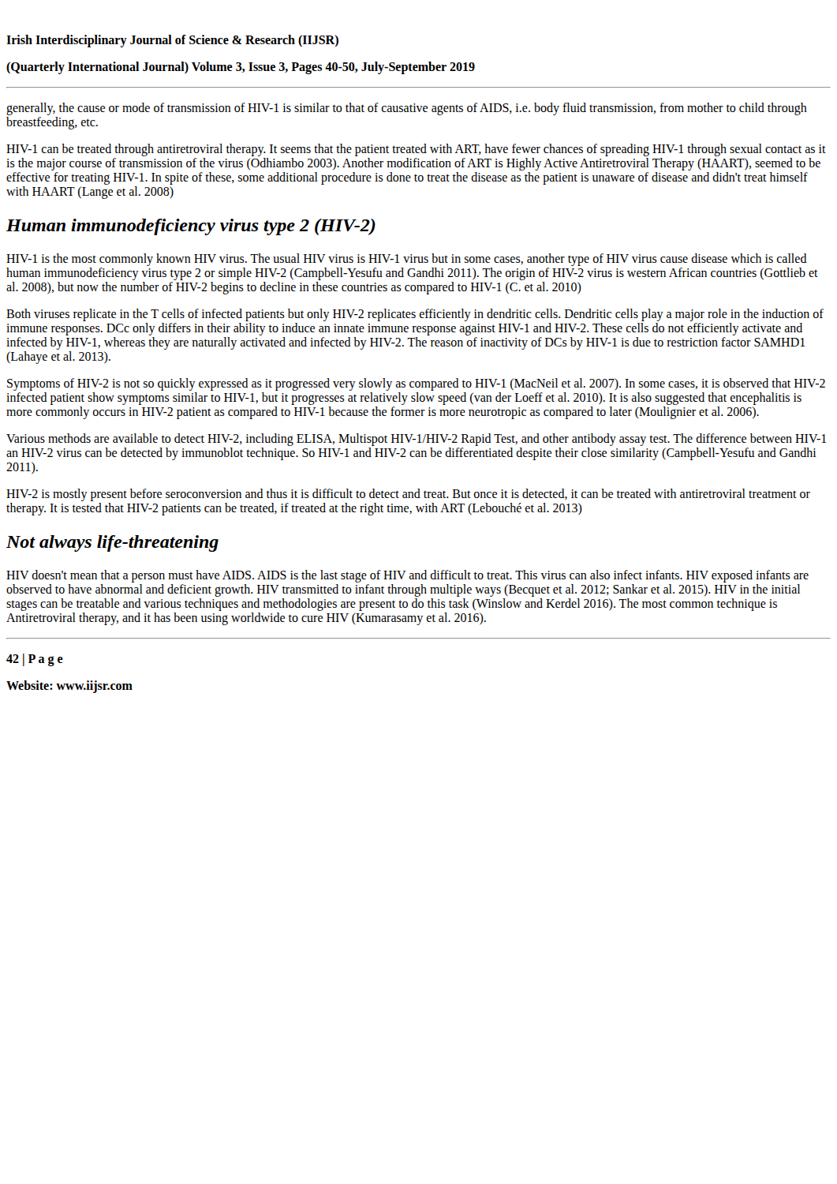Irish Interdisciplinary Journal of Science & Research (IIJSR)
(Quarterly International Journal) Volume 3, Issue 3, Pages 40-50, July-September 2019
generally, the cause or mode of transmission of HIV-1 is similar to that of causative agents of AIDS, i.e. body fluid transmission, from mother to child through breastfeeding, etc.
HIV-1 can be treated through antiretroviral therapy. It seems that the patient treated with ART, have fewer chances of spreading HIV-1 through sexual contact as it is the major course of transmission of the virus (Odhiambo 2003). Another modification of ART is Highly Active Antiretroviral Therapy (HAART), seemed to be effective for treating HIV-1. In spite of these, some additional procedure is done to treat the disease as the patient is unaware of disease and didn't treat himself with HAART (Lange et al. 2008)
Human immunodeficiency virus type 2 (HIV-2)
HIV-1 is the most commonly known HIV virus. The usual HIV virus is HIV-1 virus but in some cases, another type of HIV virus cause disease which is called human immunodeficiency virus type 2 or simple HIV-2 (Campbell-Yesufu and Gandhi 2011). The origin of HIV-2 virus is western African countries (Gottlieb et al. 2008), but now the number of HIV-2 begins to decline in these countries as compared to HIV-1 (C. et al. 2010)
Both viruses replicate in the T cells of infected patients but only HIV-2 replicates efficiently in dendritic cells. Dendritic cells play a major role in the induction of immune responses. DCc only differs in their ability to induce an innate immune response against HIV-1 and HIV-2. These cells do not efficiently activate and infected by HIV-1, whereas they are naturally activated and infected by HIV-2. The reason of inactivity of DCs by HIV-1 is due to restriction factor SAMHD1 (Lahaye et al. 2013).
Symptoms of HIV-2 is not so quickly expressed as it progressed very slowly as compared to HIV-1 (MacNeil et al. 2007). In some cases, it is observed that HIV-2 infected patient show symptoms similar to HIV-1, but it progresses at relatively slow speed (van der Loeff et al. 2010). It is also suggested that encephalitis is more commonly occurs in HIV-2 patient as compared to HIV-1 because the former is more neurotropic as compared to later (Moulignier et al. 2006).
Various methods are available to detect HIV-2, including ELISA, Multispot HIV-1/HIV-2 Rapid Test, and other antibody assay test. The difference between HIV-1 an HIV-2 virus can be detected by immunoblot technique. So HIV-1 and HIV-2 can be differentiated despite their close similarity (Campbell-Yesufu and Gandhi 2011).
HIV-2 is mostly present before seroconversion and thus it is difficult to detect and treat. But once it is detected, it can be treated with antiretroviral treatment or therapy. It is tested that HIV-2 patients can be treated, if treated at the right time, with ART (Lebouché et al. 2013)
Not always life-threatening
HIV doesn't mean that a person must have AIDS. AIDS is the last stage of HIV and difficult to treat. This virus can also infect infants. HIV exposed infants are observed to have abnormal and deficient growth. HIV transmitted to infant through multiple ways (Becquet et al. 2012; Sankar et al. 2015). HIV in the initial stages can be treatable and various techniques and methodologies are present to do this task (Winslow and Kerdel 2016). The most common technique is Antiretroviral therapy, and it has been using worldwide to cure HIV (Kumarasamy et al. 2016).
42 | P a g e
Website: www.iijsr.com